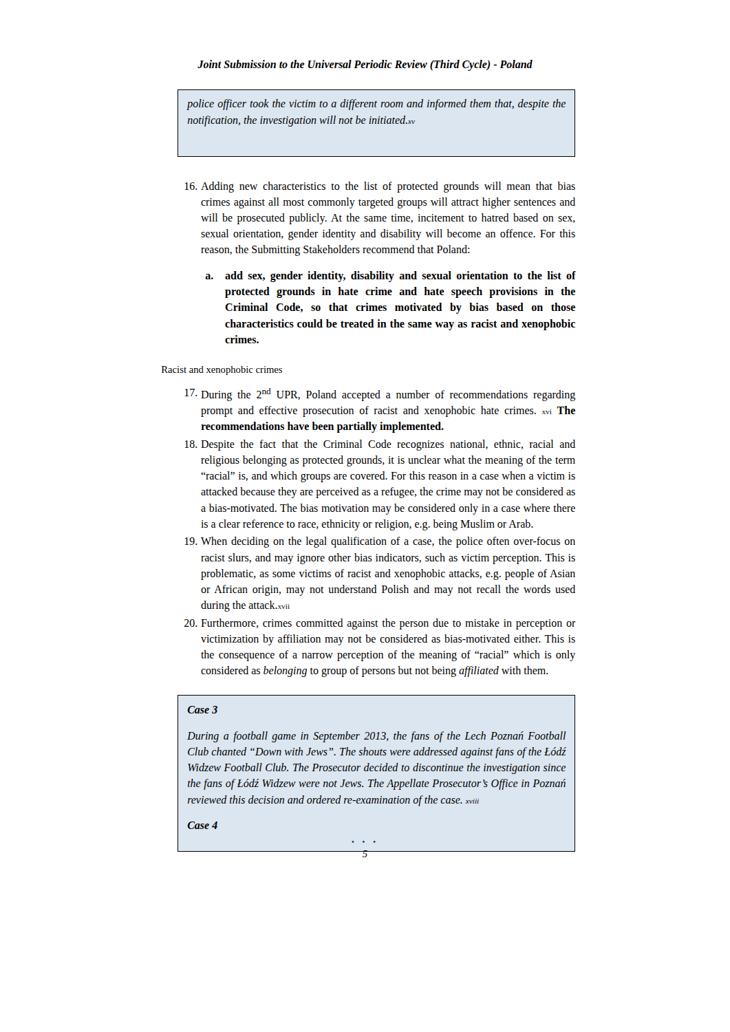Joint Submission to the Universal Periodic Review (Third Cycle) - Poland
police officer took the victim to a different room and informed them that, despite the notification, the investigation will not be initiated.xv
Adding new characteristics to the list of protected grounds will mean that bias crimes against all most commonly targeted groups will attract higher sentences and will be prosecuted publicly. At the same time, incitement to hatred based on sex, sexual orientation, gender identity and disability will become an offence. For this reason, the Submitting Stakeholders recommend that Poland:
add sex, gender identity, disability and sexual orientation to the list of protected grounds in hate crime and hate speech provisions in the Criminal Code, so that crimes motivated by bias based on those characteristics could be treated in the same way as racist and xenophobic crimes.
Racist and xenophobic crimes
During the 2nd UPR, Poland accepted a number of recommendations regarding prompt and effective prosecution of racist and xenophobic hate crimes. xvi The recommendations have been partially implemented.
Despite the fact that the Criminal Code recognizes national, ethnic, racial and religious belonging as protected grounds, it is unclear what the meaning of the term “racial” is, and which groups are covered. For this reason in a case when a victim is attacked because they are perceived as a refugee, the crime may not be considered as a bias-motivated. The bias motivation may be considered only in a case where there is a clear reference to race, ethnicity or religion, e.g. being Muslim or Arab.
When deciding on the legal qualification of a case, the police often over-focus on racist slurs, and may ignore other bias indicators, such as victim perception. This is problematic, as some victims of racist and xenophobic attacks, e.g. people of Asian or African origin, may not understand Polish and may not recall the words used during the attack.xvii
Furthermore, crimes committed against the person due to mistake in perception or victimization by affiliation may not be considered as bias-motivated either. This is the consequence of a narrow perception of the meaning of “racial” which is only considered as belonging to group of persons but not being affiliated with them.
Case 3
During a football game in September 2013, the fans of the Lech Poznań Football Club chanted “Down with Jews”. The shouts were addressed against fans of the Łódź Widzew Football Club. The Prosecutor decided to discontinue the investigation since the fans of Łódź Widzew were not Jews. The Appellate Prosecutor’s Office in Poznań reviewed this decision and ordered re-examination of the case. xviii
Case 4
• • •
5